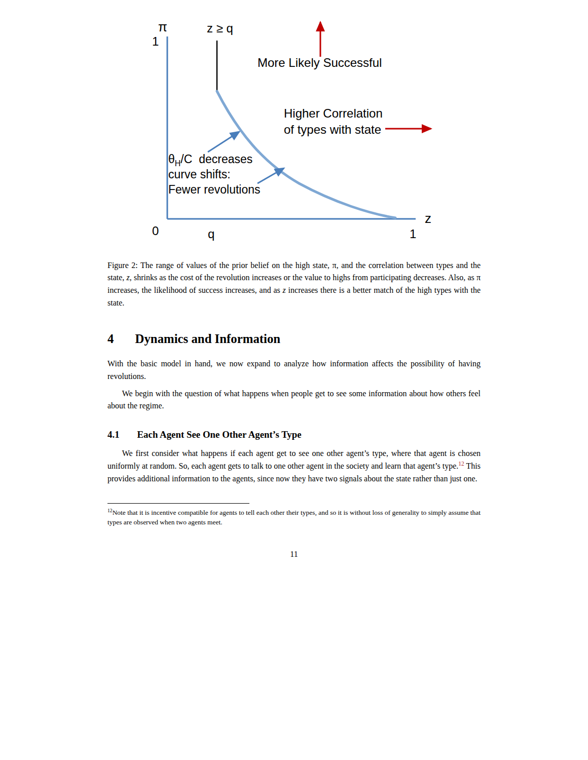π z 1 0 1 q z ≥ q More Likely Successful Higher Correlation of types with state θH/C decreases curve shifts: Fewer revolutions
Figure 2: The range of values of the prior belief on the high state, π, and the correlation between types and the state, z, shrinks as the cost of the revolution increases or the value to highs from participating decreases. Also, as π increases, the likelihood of success increases, and as z increases there is a better match of the high types with the state.
4 Dynamics and Information
With the basic model in hand, we now expand to analyze how information affects the possibility of having revolutions.
We begin with the question of what happens when people get to see some information about how others feel about the regime.
4.1 Each Agent See One Other Agent’s Type
We first consider what happens if each agent get to see one other agent’s type, where that agent is chosen uniformly at random. So, each agent gets to talk to one other agent in the society and learn that agent’s type.12 This provides additional information to the agents, since now they have two signals about the state rather than just one.
12Note that it is incentive compatible for agents to tell each other their types, and so it is without loss of generality to simply assume that types are observed when two agents meet.
11